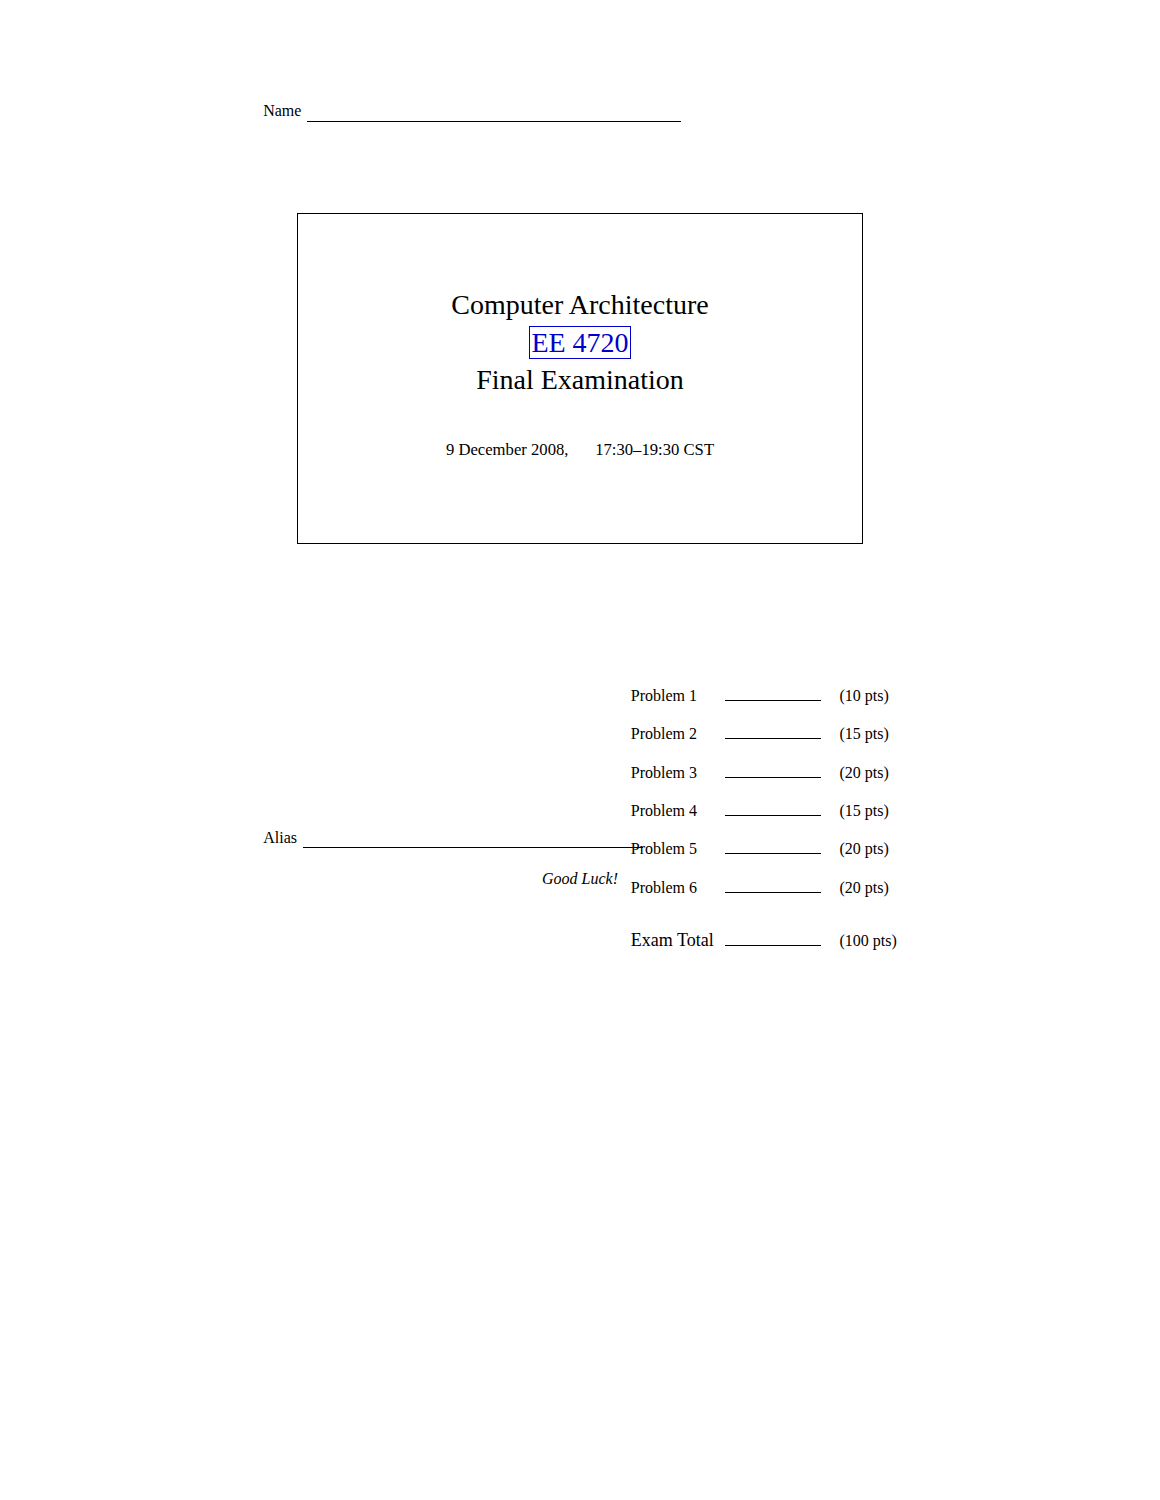Name
Computer Architecture
EE 4720
Final Examination
9 December 2008, 17:30–19:30 CST
| Problem 1 | | (10 pts) |
| Problem 2 | | (15 pts) |
| Problem 3 | | (20 pts) |
| Problem 4 | | (15 pts) |
| Problem 5 | | (20 pts) |
| Problem 6 | | (20 pts) |
| Exam Total | | (100 pts) |
Alias
Good Luck!